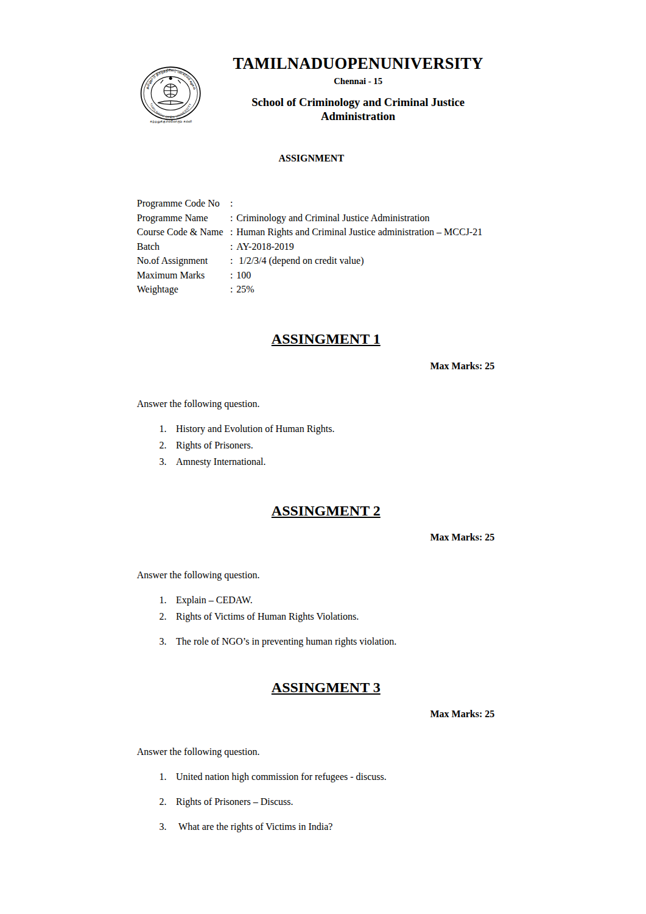தமிழ்நாடு திறந்தநிலைப் பல்கலைக்கழகம் TAMILNADU OPEN UNIVERSITY கற்றலுக்கு எல்லோரும் கல்வி
TAMILNADUOPENUNIVERSITY
Chennai - 15
School of Criminology and Criminal Justice
Administration
ASSIGNMENT
| Programme Code No | : | |
| Programme Name | : | Criminology and Criminal Justice Administration |
| Course Code & Name | : | Human Rights and Criminal Justice administration – MCCJ-21 |
| Batch | : | AY-2018-2019 |
| No.of Assignment | : | 1/2/3/4 (depend on credit value) |
| Maximum Marks | : | 100 |
| Weightage | : | 25% |
ASSINGMENT 1
Max Marks: 25
Answer the following question.
History and Evolution of Human Rights.
Rights of Prisoners.
Amnesty International.
ASSINGMENT 2
Max Marks: 25
Answer the following question.
Explain – CEDAW.
Rights of Victims of Human Rights Violations.
The role of NGO’s in preventing human rights violation.
ASSINGMENT 3
Max Marks: 25
Answer the following question.
United nation high commission for refugees - discuss.
Rights of Prisoners – Discuss.
What are the rights of Victims in India?